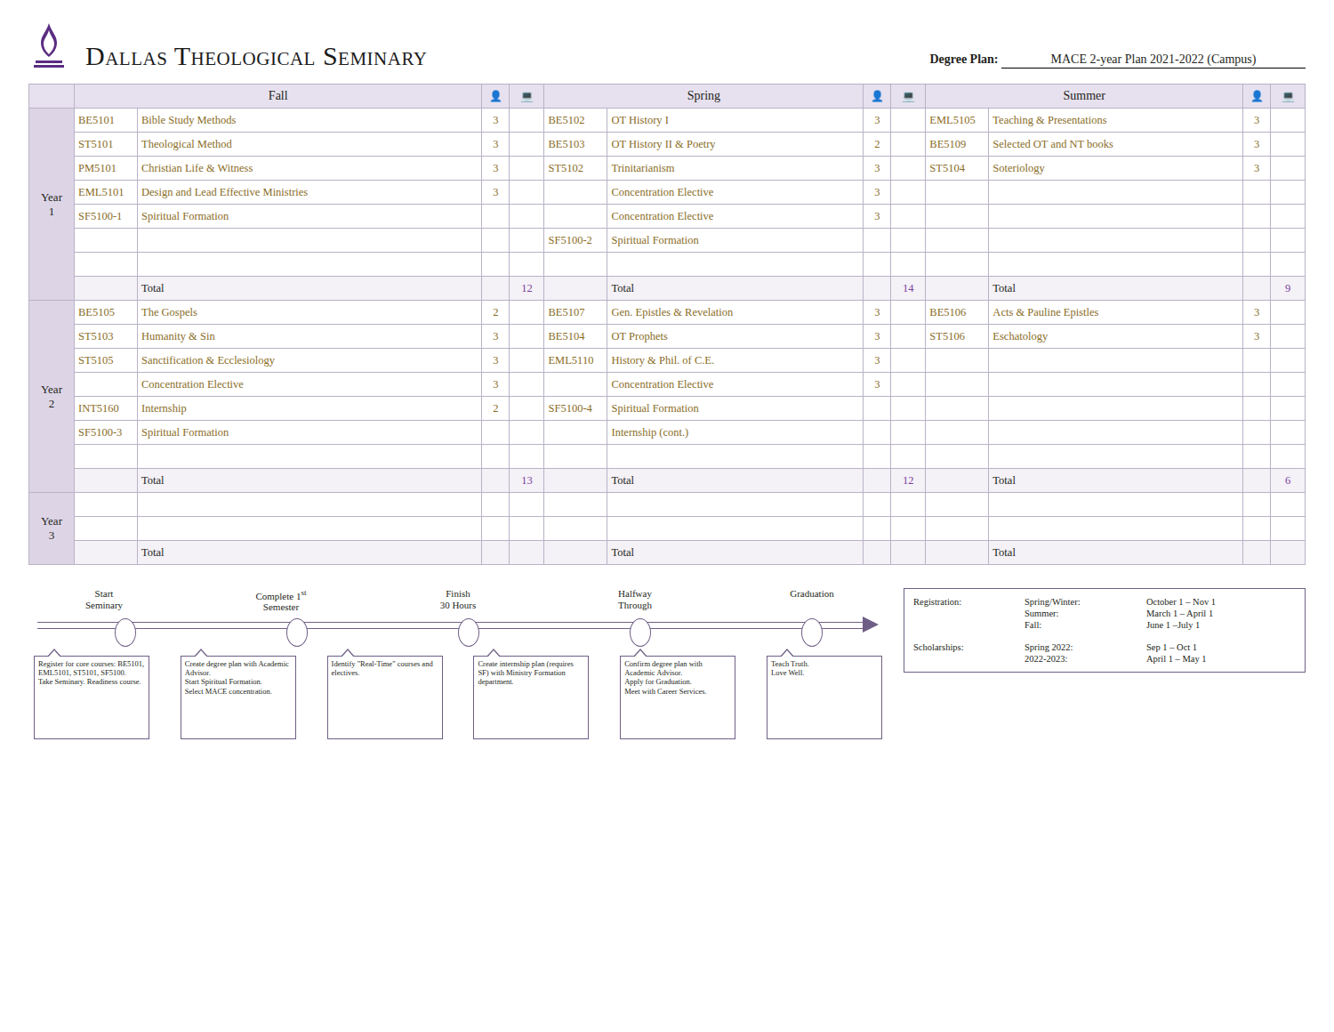Dallas Theological Seminary
Degree Plan: MACE 2-year Plan 2021-2022 (Campus)
| | Fall | 👤 | 💻 | Spring | 👤 | 💻 | Summer | 👤 | 💻 |
| --- | --- | --- | --- | --- | --- | --- | --- | --- | --- |
| Year 1 | BE5101 | Bible Study Methods | 3 | | BE5102 | OT History I | 3 | | EML5105 | Teaching & Presentations | 3 | |
| ST5101 | Theological Method | 3 | | BE5103 | OT History II & Poetry | 2 | | BE5109 | Selected OT and NT books | 3 | |
| PM5101 | Christian Life & Witness | 3 | | ST5102 | Trinitarianism | 3 | | ST5104 | Soteriology | 3 | |
| EML5101 | Design and Lead Effective Ministries | 3 | | | Concentration Elective | 3 | | | | | |
| SF5100-1 | Spiritual Formation | | | | Concentration Elective | 3 | | | | | |
| | | | | SF5100-2 | Spiritual Formation | | | | | | |
| | Total | | 12 | | Total | | 14 | | Total | | 9 |
| Year 2 | BE5105 | The Gospels | 2 | | BE5107 | Gen. Epistles & Revelation | 3 | | BE5106 | Acts & Pauline Epistles | 3 | |
| ST5103 | Humanity & Sin | 3 | | BE5104 | OT Prophets | 3 | | ST5106 | Eschatology | 3 | |
| ST5105 | Sanctification & Ecclesiology | 3 | | EML5110 | History & Phil. of C.E. | 3 | | | | | |
| | Concentration Elective | 3 | | | Concentration Elective | 3 | | | | | |
| INT5160 | Internship | 2 | | SF5100-4 | Spiritual Formation | | | | | | |
| SF5100-3 | Spiritual Formation | | | | Internship (cont.) | | | | | | |
| | Total | | 13 | | Total | | 12 | | Total | | 6 |
| Year 3 | | | | | | | | | | | | |
| | Total | | | | Total | | | | Total | | |
Start
Seminary
Complete 1st
Semester
Finish
30 Hours
Halfway
Through
Graduation
Register for core courses: BE5101, EML5101, ST5101, SF5100.
Take Seminary. Readiness course.
Create degree plan with Academic Advisor.
Start Spiritual Formation.
Select MACE concentration.
Identify "Real-Time" courses and electives.
Create internship plan (requires SF) with Ministry Formation department.
Confirm degree plan with Academic Advisor.
Apply for Graduation.
Meet with Career Services.
Teach Truth.
Love Well.
| Registration: | Spring/Winter: | October 1 – Nov 1 |
| | Summer: | March 1 – April 1 |
| | Fall: | June 1 –July 1 |
| Scholarships: | Spring 2022: | Sep 1 – Oct 1 |
| | 2022-2023: | April 1 – May 1 |